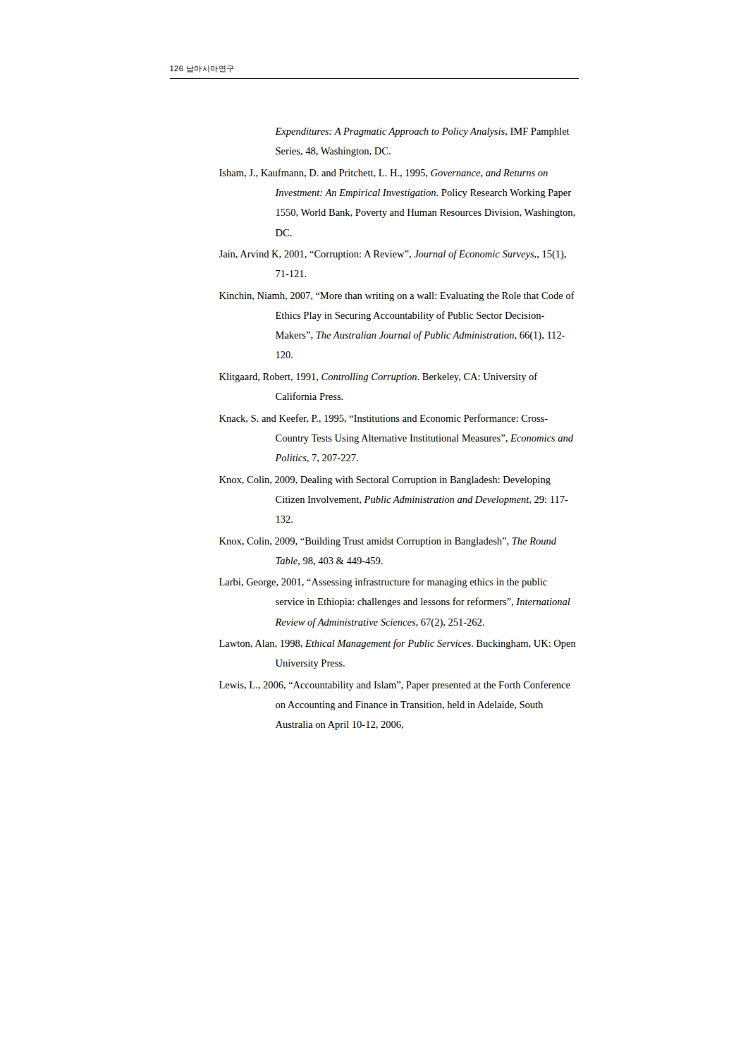126 남아시아연구
Expenditures: A Pragmatic Approach to Policy Analysis, IMF Pamphlet Series, 48, Washington, DC.
Isham, J., Kaufmann, D. and Pritchett, L. H., 1995, Governance, and Returns on Investment: An Empirical Investigation. Policy Research Working Paper 1550, World Bank, Poverty and Human Resources Division, Washington, DC.
Jain, Arvind K, 2001, “Corruption: A Review”, Journal of Economic Surveys,, 15(1), 71-121.
Kinchin, Niamh, 2007, “More than writing on a wall: Evaluating the Role that Code of Ethics Play in Securing Accountability of Public Sector Decision-Makers”, The Australian Journal of Public Administration, 66(1), 112-120.
Klitgaard, Robert, 1991, Controlling Corruption. Berkeley, CA: University of California Press.
Knack, S. and Keefer, P., 1995, “Institutions and Economic Performance: Cross-Country Tests Using Alternative Institutional Measures”, Economics and Politics, 7, 207-227.
Knox, Colin, 2009, Dealing with Sectoral Corruption in Bangladesh: Developing Citizen Involvement, Public Administration and Development, 29: 117-132.
Knox, Colin, 2009, “Building Trust amidst Corruption in Bangladesh”, The Round Table, 98, 403 & 449-459.
Larbi, George, 2001, “Assessing infrastructure for managing ethics in the public service in Ethiopia: challenges and lessons for reformers”, International Review of Administrative Sciences, 67(2), 251-262.
Lawton, Alan, 1998, Ethical Management for Public Services. Buckingham, UK: Open University Press.
Lewis, L., 2006, “Accountability and Islam”, Paper presented at the Forth Conference on Accounting and Finance in Transition, held in Adelaide, South Australia on April 10-12, 2006,